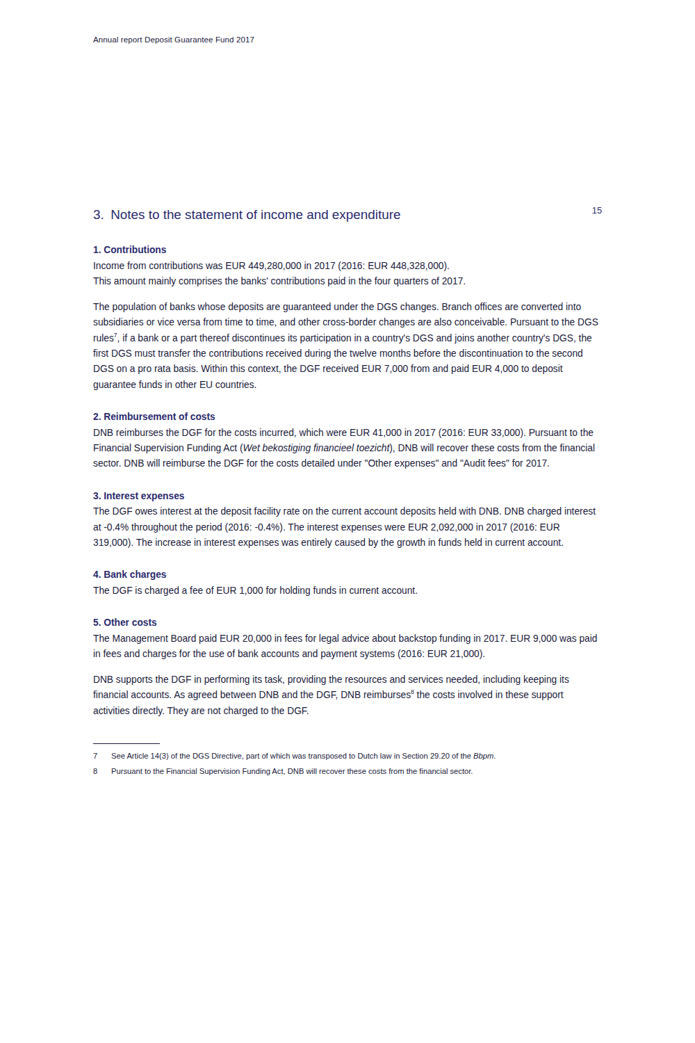Annual report Deposit Guarantee Fund 2017
15
3. Notes to the statement of income and expenditure
1. Contributions
Income from contributions was EUR 449,280,000 in 2017 (2016: EUR 448,328,000).
This amount mainly comprises the banks' contributions paid in the four quarters of 2017.
The population of banks whose deposits are guaranteed under the DGS changes. Branch offices are converted into subsidiaries or vice versa from time to time, and other cross-border changes are also conceivable. Pursuant to the DGS rules7, if a bank or a part thereof discontinues its participation in a country's DGS and joins another country's DGS, the first DGS must transfer the contributions received during the twelve months before the discontinuation to the second DGS on a pro rata basis. Within this context, the DGF received EUR 7,000 from and paid EUR 4,000 to deposit guarantee funds in other EU countries.
2. Reimbursement of costs
DNB reimburses the DGF for the costs incurred, which were EUR 41,000 in 2017 (2016: EUR 33,000). Pursuant to the Financial Supervision Funding Act (Wet bekostiging financieel toezicht), DNB will recover these costs from the financial sector. DNB will reimburse the DGF for the costs detailed under "Other expenses" and "Audit fees" for 2017.
3. Interest expenses
The DGF owes interest at the deposit facility rate on the current account deposits held with DNB. DNB charged interest at -0.4% throughout the period (2016: -0.4%). The interest expenses were EUR 2,092,000 in 2017 (2016: EUR 319,000). The increase in interest expenses was entirely caused by the growth in funds held in current account.
4. Bank charges
The DGF is charged a fee of EUR 1,000 for holding funds in current account.
5. Other costs
The Management Board paid EUR 20,000 in fees for legal advice about backstop funding in 2017. EUR 9,000 was paid in fees and charges for the use of bank accounts and payment systems (2016: EUR 21,000).
DNB supports the DGF in performing its task, providing the resources and services needed, including keeping its financial accounts. As agreed between DNB and the DGF, DNB reimburses8 the costs involved in these support activities directly. They are not charged to the DGF.
See Article 14(3) of the DGS Directive, part of which was transposed to Dutch law in Section 29.20 of the Bbpm.
Pursuant to the Financial Supervision Funding Act, DNB will recover these costs from the financial sector.